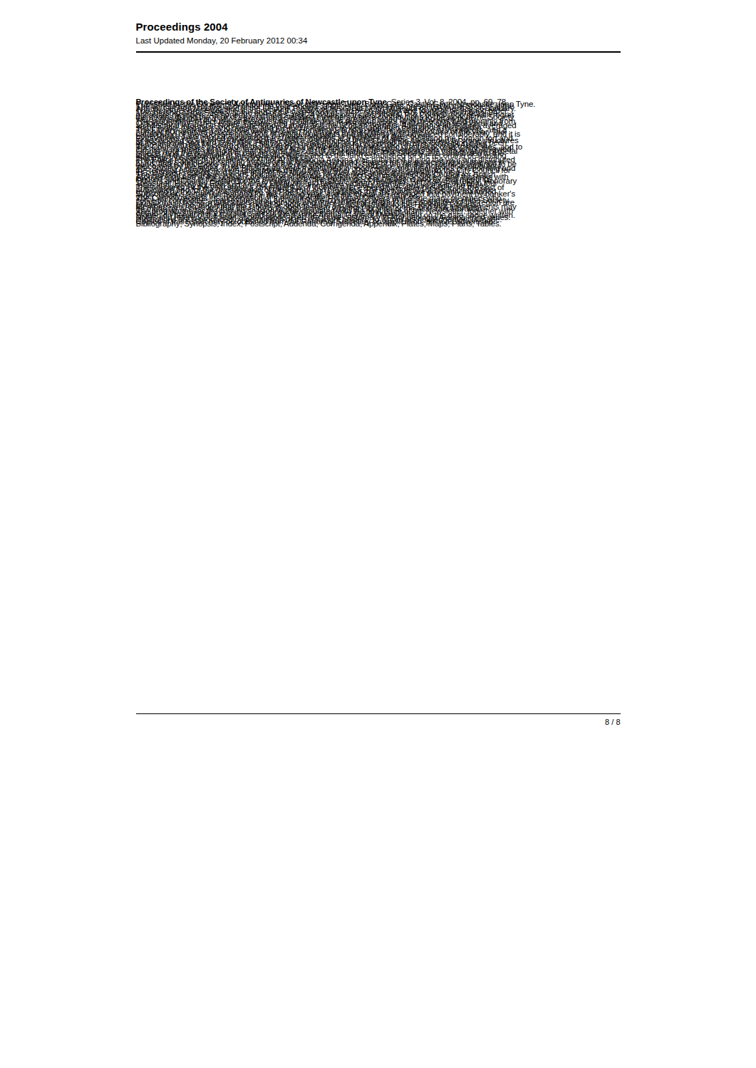Proceedings 2004
Last Updated Monday, 20 February 2012 00:34
Proceedings of the Society of Antiquaries of Newcastle upon Tyne, Series 3, Vol. 8, 2004, pp. 69–78.
Published by the Society of Antiquaries of Newcastle upon Tyne, Black Gate, Castle Garth, Newcastle upon Tyne.
The annual report of the Council for the year ending 31 December 2004 was presented to the Society at the
Annual General Meeting held in the Lecture Theatre of the Great North Museum on Wednesday 26 January.
The Treasurer presented the accounts for the year, which had been audited and found to be in good order.
Membership of the Society at the end of the year stood at 1,042, comprising 876 ordinary members, 94
associate members, 48 honorary members and 24 institutional subscribers. The Council records with regret
the deaths during the year of several long-standing members whose contributions to the work of the Society
were considerable and whose presence at meetings will be greatly missed by all who knew them.
The programme of lectures and excursions continued as in previous years, with meetings held monthly from
October to May in the Lecture Theatre, and a series of summer excursions to sites of archaeological and
architectural interest in Northumberland, Durham and the Scottish Borders. Attendance at lectures averaged
some eighty members and guests, and the excursions were well supported throughout the season.
The Library continued to be maintained by the Honorary Librarian with the assistance of volunteers, and a
number of important accessions were received by gift and by purchase during the course of the year. The
cataloguing of the Society's collection of antiquarian prints and drawings was advanced considerably, and it is
hoped that a summary catalogue may be made available to members in due course.
Excavations were carried out during the summer months at a number of sites, including the Roman fort and
its associated vicus, where trenching revealed a sequence of timber buildings succeeded by stone structures
of the second and third centuries. Pottery, coins and small finds recovered from the excavation have been
deposited with the Museum, and a full report is in preparation for publication in Archaeologia Aeliana.
The Council wishes to record its thanks to the landowners and tenants who granted access to the sites, and to
the many members who gave freely of their time in the field and in the post-excavation work which followed.
Grants were made during the year towards the cost of radiocarbon determinations, the conservation of metal
objects, and the publication of reports on earlier seasons of fieldwork. The Society also contributed to the
appeal for the restoration of the medieval chapel, and to the fund established for the recording of standing
buildings threatened with demolition within the city.
The Editor reports that volume XXXIII of Archaeologia Aeliana was published during the year and distributed
to members and to subscribing institutions at home and abroad. Papers for the succeeding volume are in
hand, and contributions on any aspect of the archaeology and history of the northern counties continue to be
welcomed by the Editor, to whom they should be submitted in accordance with the notes for contributors.
The Society's premises in the Black Gate were maintained in good repair, and minor works of repointing and
the renewal of leadwork were undertaken during the summer. The Council is grateful to the City Council for
its continued support, and to the staff of the Museum for their assistance throughout the year.
The Honorary Secretary reports that the Society was represented at meetings of the Council for British
Archaeology and at the annual conference of the Association of Local History Societies, and that links with
kindred societies in the region were maintained by the exchange of publications and by joint meetings.
Officers and Council elected for the ensuing year: President; Vice-Presidents; Honorary Secretary; Honorary
Treasurer; Honorary Editor; Honorary Librarian; and twelve ordinary members of Council, of whom four
retire annually by rotation and are not eligible for immediate re-election in accordance with the Rules.
The accounts for the year show a small surplus of income over expenditure, after provision for the cost of
publication and for the maintenance of the Library and premises. The investments of the Society were
reviewed by the Finance Committee, and the Council is satisfied that the funds are prudently managed.
Subscriptions remain unchanged for the coming year, and members are reminded that payment by banker's
order greatly assists the Treasurer in the administration of the Society's finances.
The Council records its appreciation of the work of the Honorary Officers and of the many members who
serve on committees, lead excursions, and contribute in numerous ways to the life and work of the Society.
Donations of books, manuscripts, photographs and other material relating to the antiquities of the region are
always welcome, and enquiries should be addressed in the first instance to the Honorary Librarian.
Members are reminded that the Library is open to them on weekday afternoons, and that arrangements may
be made for access at other times by prior appointment with the Librarian or the Assistant Librarian.
The programme for the coming session will be circulated with the next issue of the Newsletter, together with
details of the summer excursions and of the arrangements for the Annual Dinner.
Signed on behalf of the Council, and adopted at the Annual General Meeting held on the date above written.
Notes and references follow; abbreviations used are those customary in Archaeologia Aeliana, third series.
Illustrations are reproduced by permission of the copyright holders, to whom acknowledgement is made.
Copies of this report may be obtained from the Honorary Secretary on application, price as advertised.
Bibliography; Synopsis; Index; Postscript; Addenda; Corrigenda; Appendix; Plates; Maps; Plans; Tables.
8 / 8